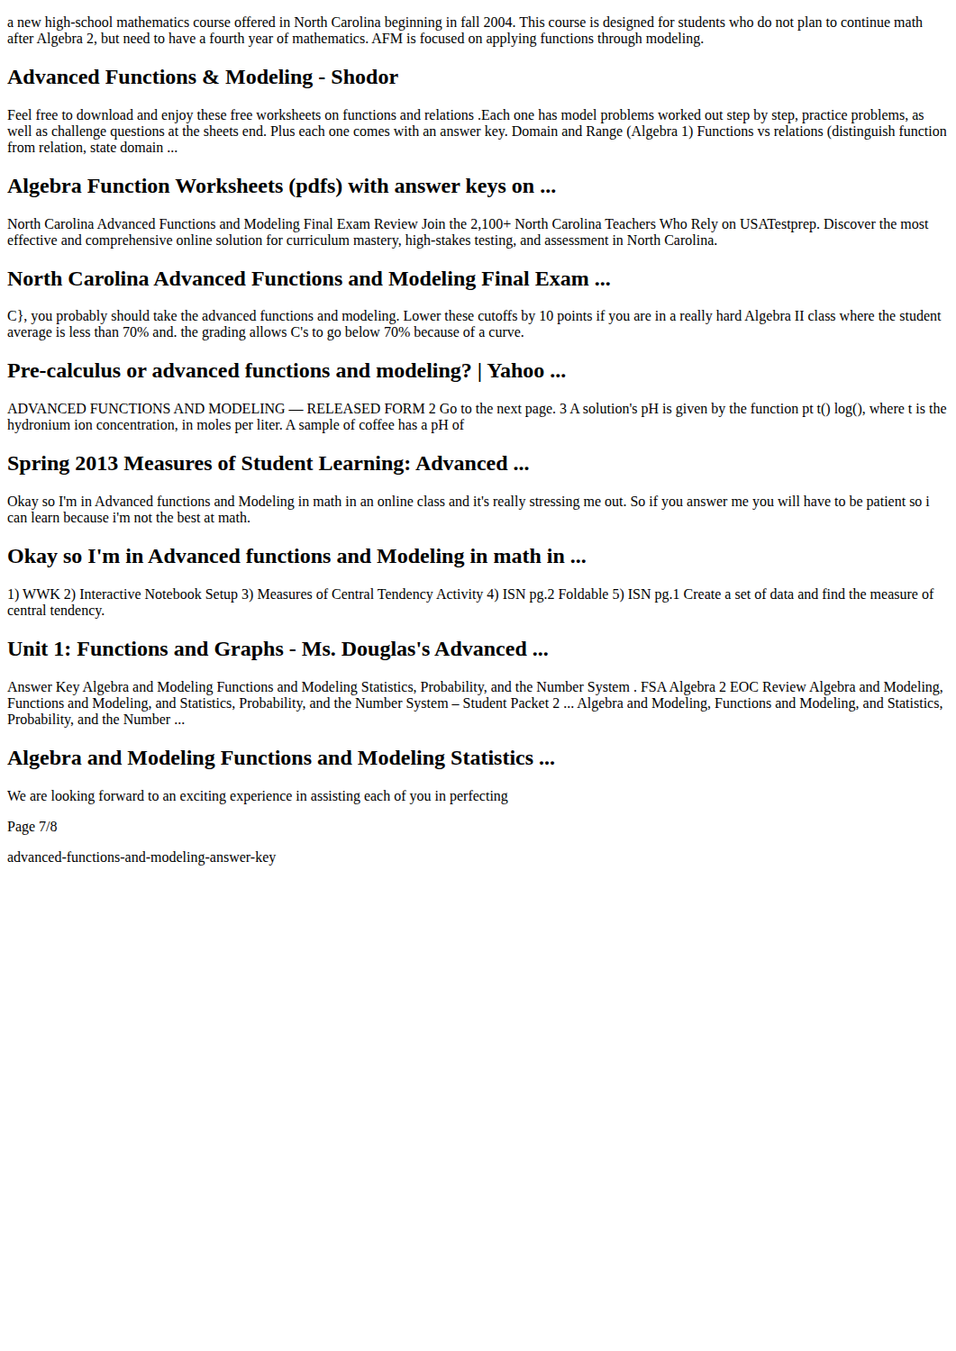a new high-school mathematics course offered in North Carolina beginning in fall 2004. This course is designed for students who do not plan to continue math after Algebra 2, but need to have a fourth year of mathematics. AFM is focused on applying functions through modeling.
Advanced Functions & Modeling - Shodor
Feel free to download and enjoy these free worksheets on functions and relations .Each one has model problems worked out step by step, practice problems, as well as challenge questions at the sheets end. Plus each one comes with an answer key. Domain and Range (Algebra 1) Functions vs relations (distinguish function from relation, state domain ...
Algebra Function Worksheets (pdfs) with answer keys on ...
North Carolina Advanced Functions and Modeling Final Exam Review Join the 2,100+ North Carolina Teachers Who Rely on USATestprep. Discover the most effective and comprehensive online solution for curriculum mastery, high-stakes testing, and assessment in North Carolina.
North Carolina Advanced Functions and Modeling Final Exam ...
C}, you probably should take the advanced functions and modeling. Lower these cutoffs by 10 points if you are in a really hard Algebra II class where the student average is less than 70% and. the grading allows C's to go below 70% because of a curve.
Pre-calculus or advanced functions and modeling? | Yahoo ...
ADVANCED FUNCTIONS AND MODELING — RELEASED FORM 2 Go to the next page. 3 A solution's pH is given by the function pt t() log(), where t is the hydronium ion concentration, in moles per liter. A sample of coffee has a pH of
Spring 2013 Measures of Student Learning: Advanced ...
Okay so I'm in Advanced functions and Modeling in math in an online class and it's really stressing me out. So if you answer me you will have to be patient so i can learn because i'm not the best at math.
Okay so I'm in Advanced functions and Modeling in math in ...
1) WWK 2) Interactive Notebook Setup 3) Measures of Central Tendency Activity 4) ISN pg.2 Foldable 5) ISN pg.1 Create a set of data and find the measure of central tendency.
Unit 1: Functions and Graphs - Ms. Douglas's Advanced ...
Answer Key Algebra and Modeling Functions and Modeling Statistics, Probability, and the Number System . FSA Algebra 2 EOC Review Algebra and Modeling, Functions and Modeling, and Statistics, Probability, and the Number System – Student Packet 2 ... Algebra and Modeling, Functions and Modeling, and Statistics, Probability, and the Number ...
Algebra and Modeling Functions and Modeling Statistics ...
We are looking forward to an exciting experience in assisting each of you in perfecting
Page 7/8
advanced-functions-and-modeling-answer-key